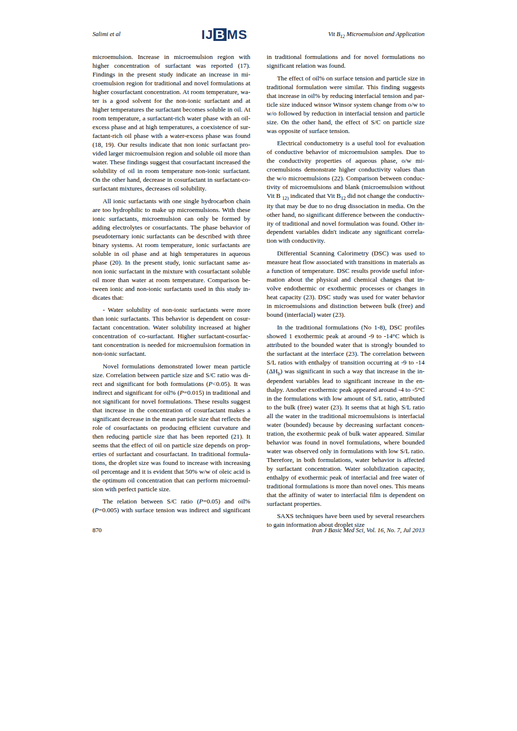Salimi et al
IJBMS
Vit B12 Microemulsion and Application
microemulsion. Increase in microemulsion region with higher concentration of surfactant was reported (17). Findings in the present study indicate an increase in microemulsion region for traditional and novel formulations at higher cosurfactant concentration. At room temperature, water is a good solvent for the non-ionic surfactant and at higher temperatures the surfactant becomes soluble in oil. At room temperature, a surfactant-rich water phase with an oil-excess phase and at high temperatures, a coexistence of surfactant-rich oil phase with a water-excess phase was found (18, 19). Our results indicate that non ionic surfactant provided larger microemulsion region and soluble oil more than water. These findings suggest that cosurfactant increased the solubility of oil in room temperature non-ionic surfactant. On the other hand, decrease in cosurfactant in surfactant-cosurfactant mixtures, decreases oil solubility.
All ionic surfactants with one single hydrocarbon chain are too hydrophilic to make up microemulsions. With these ionic surfactants, microemulsion can only be formed by adding electrolytes or cosurfactants. The phase behavior of pseudoternary ionic surfactants can be described with three binary systems. At room temperature, ionic surfactants are soluble in oil phase and at high temperatures in aqueous phase (20). In the present study, ionic surfactant same as- non ionic surfactant in the mixture with cosurfactant soluble oil more than water at room temperature. Comparison between ionic and non-ionic surfactants used in this study indicates that:
- Water solubility of non-ionic surfactants were more than ionic surfactants. This behavior is dependent on cosurfactant concentration. Water solubility increased at higher concentration of co-surfactant. Higher surfactant-cosurfactant concentration is needed for microemulsion formation in non-ionic surfactant.
Novel formulations demonstrated lower mean particle size. Correlation between particle size and S/C ratio was direct and significant for both formulations (P<0.05). It was indirect and significant for oil% (P=0.015) in traditional and not significant for novel formulations. These results suggest that increase in the concentration of cosurfactant makes a significant decrease in the mean particle size that reflects the role of cosurfactants on producing efficient curvature and then reducing particle size that has been reported (21). It seems that the effect of oil on particle size depends on properties of surfactant and cosurfactant. In traditional formulations, the droplet size was found to increase with increasing oil percentage and it is evident that 50% w/w of oleic acid is the optimum oil concentration that can perform microemulsion with perfect particle size.
The relation between S/C ratio (P=0.05) and oil% (P=0.005) with surface tension was indirect and significant in traditional formulations and for novel formulations no significant relation was found.
The effect of oil% on surface tension and particle size in traditional formulation were similar. This finding suggests that increase in oil% by reducing interfacial tension and particle size induced winsor Winsor system change from o/w to w/o followed by reduction in interfacial tension and particle size. On the other hand, the effect of S/C on particle size was opposite of surface tension.
Electrical conductometry is a useful tool for evaluation of conductive behavior of microemulsion samples. Due to the conductivity properties of aqueous phase, o/w microemulsions demonstrate higher conductivity values than the w/o microemulsions (22). Comparison between conductivity of microemulsions and blank (microemulsion without Vit B 12) indicated that Vit B12 did not change the conductivity that may be due to no drug dissociation in media. On the other hand, no significant difference between the conductivity of traditional and novel formulation was found. Other independent variables didn't indicate any significant correlation with conductivity.
Differential Scanning Calorimetry (DSC) was used to measure heat flow associated with transitions in materials as a function of temperature. DSC results provide useful information about the physical and chemical changes that involve endothermic or exothermic processes or changes in heat capacity (23). DSC study was used for water behavior in microemulsions and distinction between bulk (free) and bound (interfacial) water (23).
In the traditional formulations (No 1-8), DSC profiles showed 1 exothermic peak at around -9 to -14°C which is attributed to the bounded water that is strongly bounded to the surfactant at the interface (23). The correlation between S/L ratios with enthalpy of transition occurring at -9 to -14 (ΔHb) was significant in such a way that increase in the independent variables lead to significant increase in the enthalpy. Another exothermic peak appeared around -4 to -5°C in the formulations with low amount of S/L ratio, attributed to the bulk (free) water (23). It seems that at high S/L ratio all the water in the traditional microemulsions is interfacial water (bounded) because by decreasing surfactant concentration, the exothermic peak of bulk water appeared. Similar behavior was found in novel formulations, where bounded water was observed only in formulations with low S/L ratio. Therefore, in both formulations, water behavior is affected by surfactant concentration. Water solubilization capacity, enthalpy of exothermic peak of interfacial and free water of traditional formulations is more than novel ones. This means that the affinity of water to interfacial film is dependent on surfactant properties.
SAXS techniques have been used by several researchers to gain information about droplet size
870
Iran J Basic Med Sci, Vol. 16, No. 7, Jul 2013